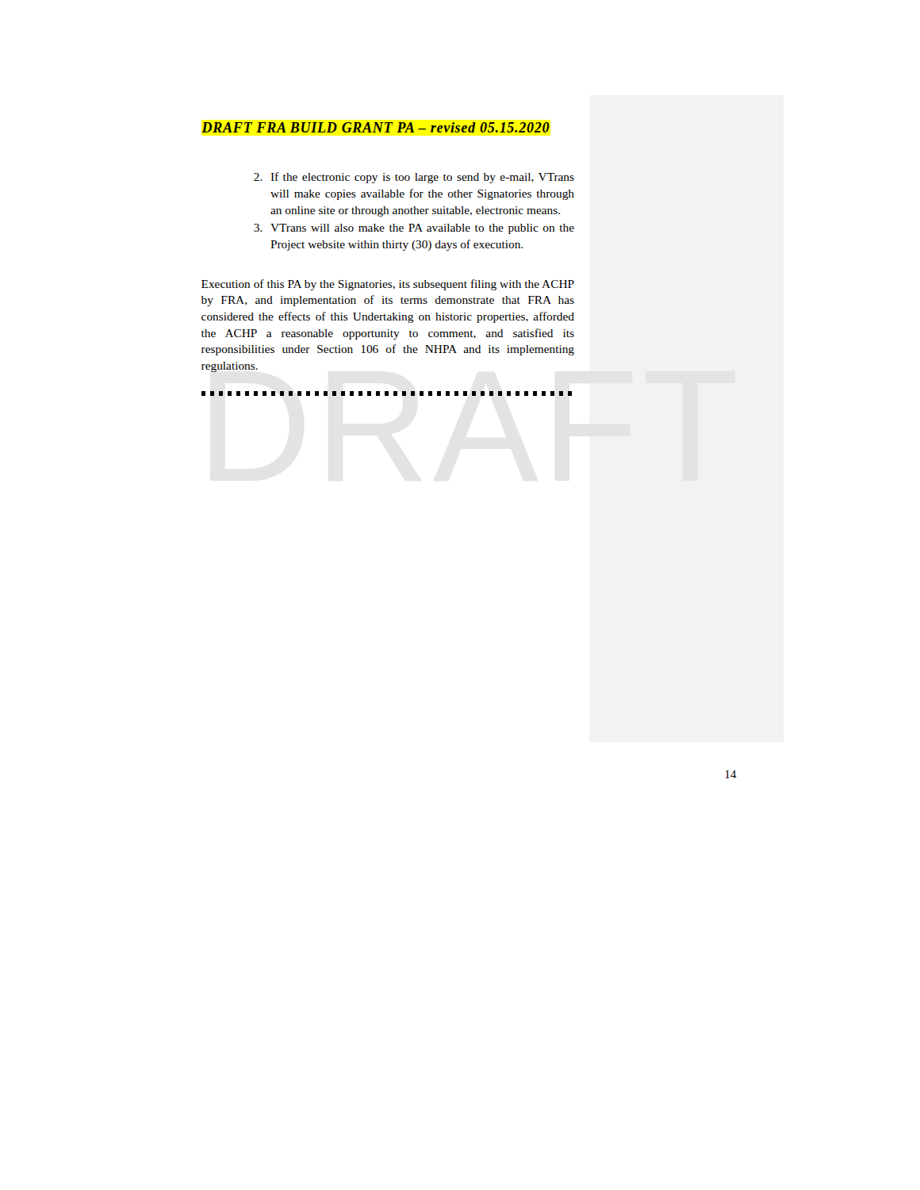DRAFT
DRAFT FRA BUILD GRANT PA – revised 05.15.2020
If the electronic copy is too large to send by e-mail, VTrans will make copies available for the other Signatories through an online site or through another suitable, electronic means.
VTrans will also make the PA available to the public on the Project website within thirty (30) days of execution.
Execution of this PA by the Signatories, its subsequent filing with the ACHP by FRA, and implementation of its terms demonstrate that FRA has considered the effects of this Undertaking on historic properties, afforded the ACHP a reasonable opportunity to comment, and satisfied its responsibilities under Section 106 of the NHPA and its implementing regulations.
14